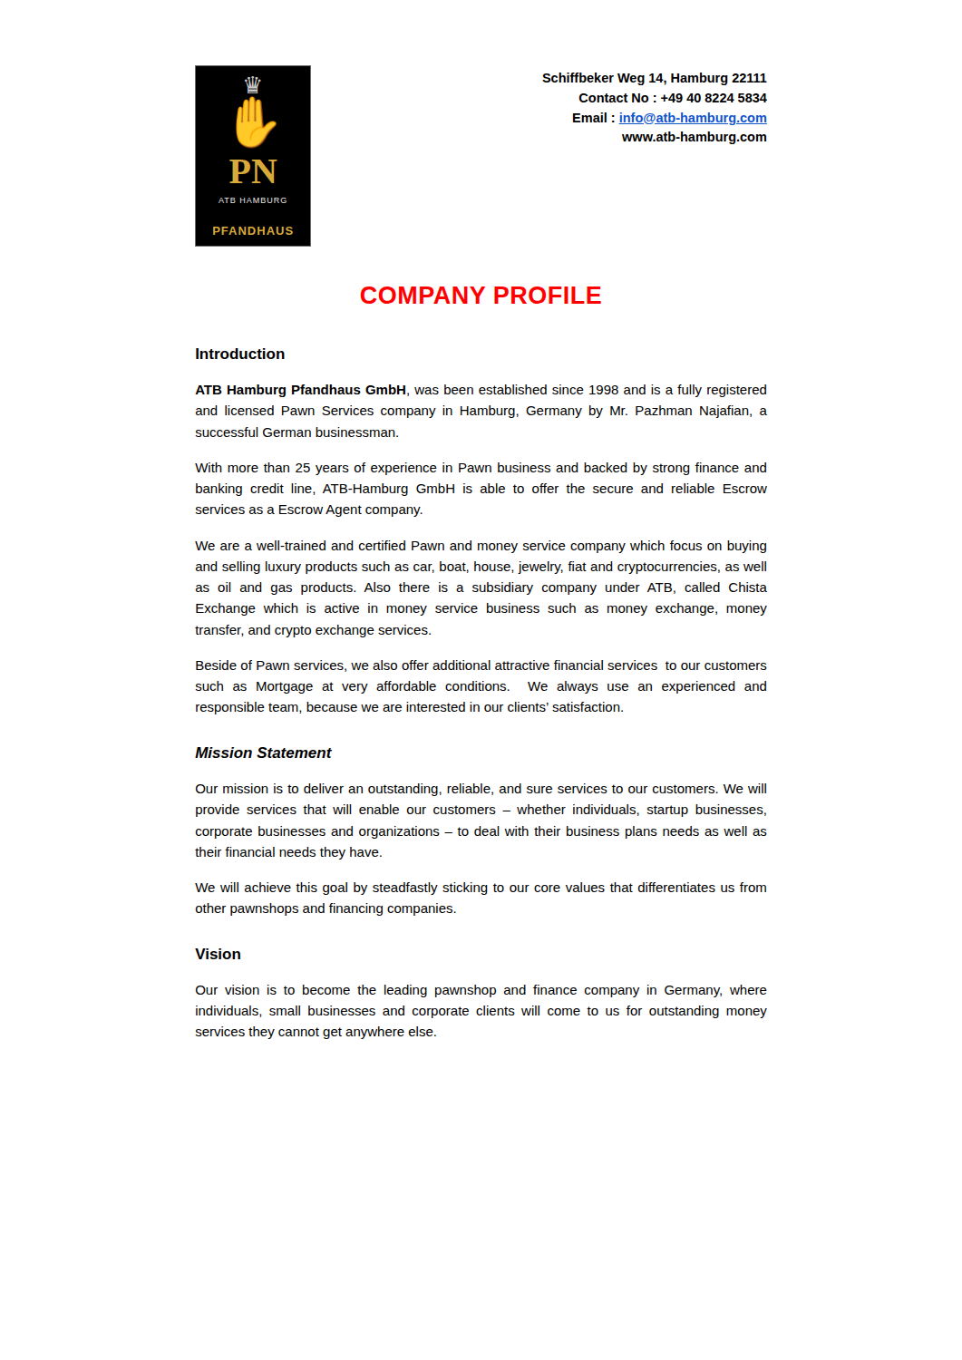♛
✋
PN
ATB HAMBURG
PFANDHAUS
Schiffbeker Weg 14, Hamburg 22111
Contact No : +49 40 8224 5834
Email : info@atb-hamburg.com
www.atb-hamburg.com
COMPANY PROFILE
Introduction
ATB Hamburg Pfandhaus GmbH, was been established since 1998 and is a fully registered and licensed Pawn Services company in Hamburg, Germany by Mr. Pazhman Najafian, a successful German businessman.
With more than 25 years of experience in Pawn business and backed by strong finance and banking credit line, ATB-Hamburg GmbH is able to offer the secure and reliable Escrow services as a Escrow Agent company.
We are a well-trained and certified Pawn and money service company which focus on buying and selling luxury products such as car, boat, house, jewelry, fiat and cryptocurrencies, as well as oil and gas products. Also there is a subsidiary company under ATB, called Chista Exchange which is active in money service business such as money exchange, money transfer, and crypto exchange services.
Beside of Pawn services, we also offer additional attractive financial services to our customers such as Mortgage at very affordable conditions. We always use an experienced and responsible team, because we are interested in our clients’ satisfaction.
Mission Statement
Our mission is to deliver an outstanding, reliable, and sure services to our customers. We will provide services that will enable our customers – whether individuals, startup businesses, corporate businesses and organizations – to deal with their business plans needs as well as their financial needs they have.
We will achieve this goal by steadfastly sticking to our core values that differentiates us from other pawnshops and financing companies.
Vision
Our vision is to become the leading pawnshop and finance company in Germany, where individuals, small businesses and corporate clients will come to us for outstanding money services they cannot get anywhere else.